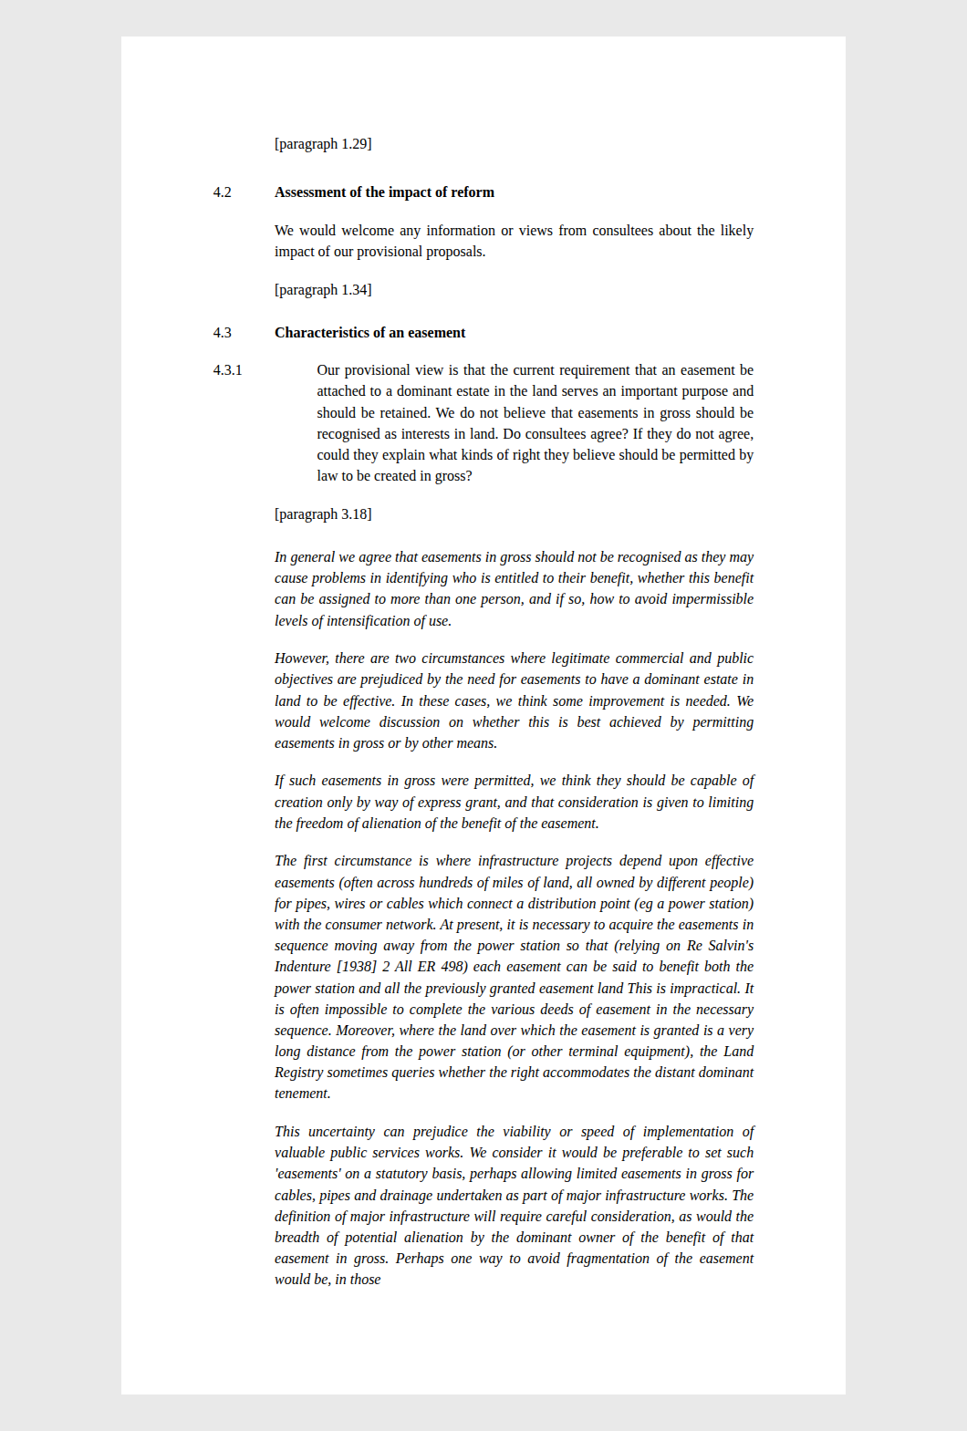[paragraph 1.29]
4.2
Assessment of the impact of reform
We would welcome any information or views from consultees about the likely impact of our provisional proposals.
[paragraph 1.34]
4.3
Characteristics of an easement
4.3.1
Our provisional view is that the current requirement that an easement be attached to a dominant estate in the land serves an important purpose and should be retained. We do not believe that easements in gross should be recognised as interests in land. Do consultees agree? If they do not agree, could they explain what kinds of right they believe should be permitted by law to be created in gross?
[paragraph 3.18]
In general we agree that easements in gross should not be recognised as they may cause problems in identifying who is entitled to their benefit, whether this benefit can be assigned to more than one person, and if so, how to avoid impermissible levels of intensification of use.
However, there are two circumstances where legitimate commercial and public objectives are prejudiced by the need for easements to have a dominant estate in land to be effective. In these cases, we think some improvement is needed. We would welcome discussion on whether this is best achieved by permitting easements in gross or by other means.
If such easements in gross were permitted, we think they should be capable of creation only by way of express grant, and that consideration is given to limiting the freedom of alienation of the benefit of the easement.
The first circumstance is where infrastructure projects depend upon effective easements (often across hundreds of miles of land, all owned by different people) for pipes, wires or cables which connect a distribution point (eg a power station) with the consumer network. At present, it is necessary to acquire the easements in sequence moving away from the power station so that (relying on Re Salvin's Indenture [1938] 2 All ER 498) each easement can be said to benefit both the power station and all the previously granted easement land This is impractical. It is often impossible to complete the various deeds of easement in the necessary sequence. Moreover, where the land over which the easement is granted is a very long distance from the power station (or other terminal equipment), the Land Registry sometimes queries whether the right accommodates the distant dominant tenement.
This uncertainty can prejudice the viability or speed of implementation of valuable public services works. We consider it would be preferable to set such 'easements' on a statutory basis, perhaps allowing limited easements in gross for cables, pipes and drainage undertaken as part of major infrastructure works. The definition of major infrastructure will require careful consideration, as would the breadth of potential alienation by the dominant owner of the benefit of that easement in gross. Perhaps one way to avoid fragmentation of the easement would be, in those